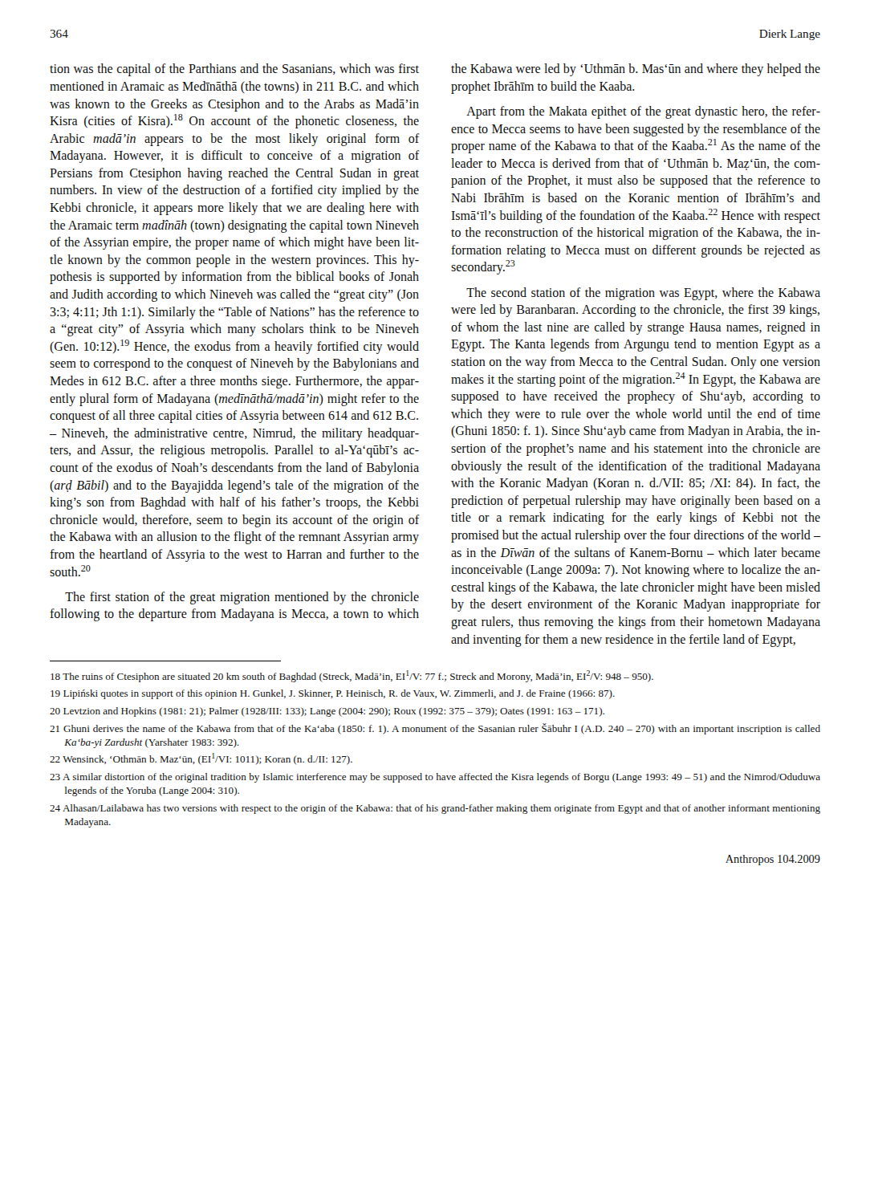364 Dierk Lange
tion was the capital of the Parthians and the Sasanians, which was first mentioned in Aramaic as Medīnāthā (the towns) in 211 B.C. and which was known to the Greeks as Ctesiphon and to the Arabs as Madā’in Kisra (cities of Kisra).18 On account of the phonetic closeness, the Arabic madā’in appears to be the most likely original form of Madayana. However, it is difficult to conceive of a migration of Persians from Ctesiphon having reached the Central Sudan in great numbers. In view of the destruction of a fortified city implied by the Kebbi chronicle, it appears more likely that we are dealing here with the Aramaic term madînāh (town) designating the capital town Nineveh of the Assyrian empire, the proper name of which might have been little known by the common people in the western provinces. This hypothesis is supported by information from the biblical books of Jonah and Judith according to which Nineveh was called the “great city” (Jon 3:3; 4:11; Jth 1:1). Similarly the “Table of Nations” has the reference to a “great city” of Assyria which many scholars think to be Nineveh (Gen. 10:12).19 Hence, the exodus from a heavily fortified city would seem to correspond to the conquest of Nineveh by the Babylonians and Medes in 612 B.C. after a three months siege. Furthermore, the apparently plural form of Madayana (medīnāthā/madā’in) might refer to the conquest of all three capital cities of Assyria between 614 and 612 B.C. – Nineveh, the administrative centre, Nimrud, the military headquarters, and Assur, the religious metropolis. Parallel to al-Ya‘qūbī’s account of the exodus of Noah’s descendants from the land of Babylonia (arḍ Bābil) and to the Bayajidda legend’s tale of the migration of the king’s son from Baghdad with half of his father’s troops, the Kebbi chronicle would, therefore, seem to begin its account of the origin of the Kabawa with an allusion to the flight of the remnant Assyrian army from the heartland of Assyria to the west to Harran and further to the south.20
The first station of the great migration mentioned by the chronicle following to the departure from Madayana is Mecca, a town to which the Kabawa were led by ‘Uthmān b. Mas‘ūn and where they helped the prophet Ibrāhīm to build the Kaaba.
Apart from the Makata epithet of the great dynastic hero, the reference to Mecca seems to have been suggested by the resemblance of the proper name of the Kabawa to that of the Kaaba.21 As the name of the leader to Mecca is derived from that of ‘Uthmān b. Maẓ‘ūn, the companion of the Prophet, it must also be supposed that the reference to Nabi Ibrāhīm is based on the Koranic mention of Ibrāhīm’s and Ismā‘īl’s building of the foundation of the Kaaba.22 Hence with respect to the reconstruction of the historical migration of the Kabawa, the information relating to Mecca must on different grounds be rejected as secondary.23
The second station of the migration was Egypt, where the Kabawa were led by Baranbaran. According to the chronicle, the first 39 kings, of whom the last nine are called by strange Hausa names, reigned in Egypt. The Kanta legends from Argungu tend to mention Egypt as a station on the way from Mecca to the Central Sudan. Only one version makes it the starting point of the migration.24 In Egypt, the Kabawa are supposed to have received the prophecy of Shu‘ayb, according to which they were to rule over the whole world until the end of time (Ghuni 1850: f. 1). Since Shu‘ayb came from Madyan in Arabia, the insertion of the prophet’s name and his statement into the chronicle are obviously the result of the identification of the traditional Madayana with the Koranic Madyan (Koran n. d./VII: 85; /XI: 84). In fact, the prediction of perpetual rulership may have originally been based on a title or a remark indicating for the early kings of Kebbi not the promised but the actual rulership over the four directions of the world – as in the Dīwān of the sultans of Kanem-Bornu – which later became inconceivable (Lange 2009a: 7). Not knowing where to localize the ancestral kings of the Kabawa, the late chronicler might have been misled by the desert environment of the Koranic Madyan inappropriate for great rulers, thus removing the kings from their hometown Madayana and inventing for them a new residence in the fertile land of Egypt,
18 The ruins of Ctesiphon are situated 20 km south of Baghdad (Streck, Madā’in, EI1/V: 77 f.; Streck and Morony, Madā’in, EI2/V: 948 – 950).
19 Lipiński quotes in support of this opinion H. Gunkel, J. Skinner, P. Heinisch, R. de Vaux, W. Zimmerli, and J. de Fraine (1966: 87).
20 Levtzion and Hopkins (1981: 21); Palmer (1928/III: 133); Lange (2004: 290); Roux (1992: 375 – 379); Oates (1991: 163 – 171).
21 Ghuni derives the name of the Kabawa from that of the Ka‘aba (1850: f. 1). A monument of the Sasanian ruler Šābuhr I (A.D. 240 – 270) with an important inscription is called Ka‘ba-yi Zardusht (Yarshater 1983: 392).
22 Wensinck, ‘Othmān b. Maz‘ūn, (EI1/VI: 1011); Koran (n. d./II: 127).
23 A similar distortion of the original tradition by Islamic interference may be supposed to have affected the Kisra legends of Borgu (Lange 1993: 49 – 51) and the Nimrod/Oduduwa legends of the Yoruba (Lange 2004: 310).
24 Alhasan/Lailabawa has two versions with respect to the origin of the Kabawa: that of his grand-father making them originate from Egypt and that of another informant mentioning Madayana.
Anthropos 104.2009